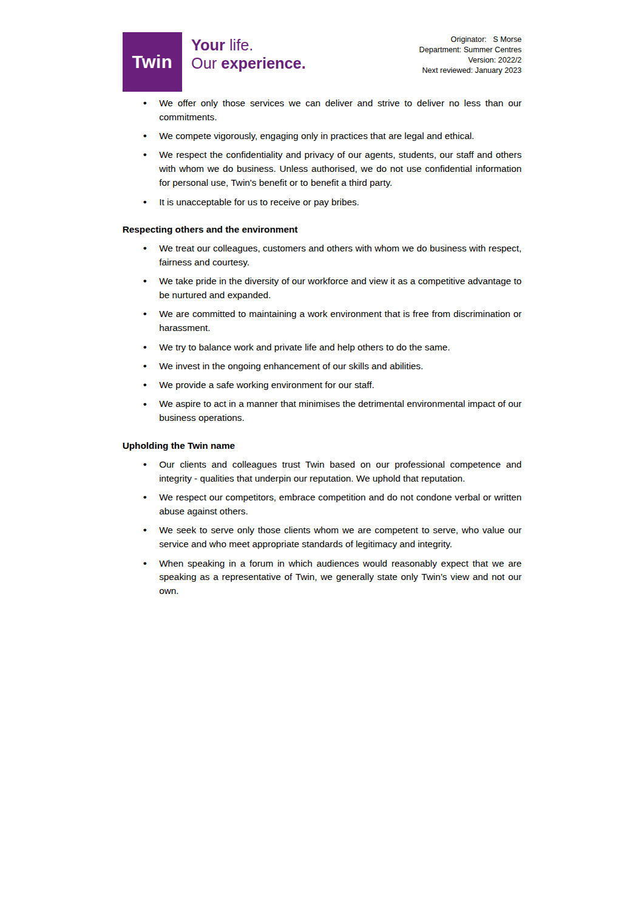Twin
Your life.
Our experience.
Originator: S Morse
Department: Summer Centres
Version: 2022/2
Next reviewed: January 2023
We offer only those services we can deliver and strive to deliver no less than our commitments.
We compete vigorously, engaging only in practices that are legal and ethical.
We respect the confidentiality and privacy of our agents, students, our staff and others with whom we do business. Unless authorised, we do not use confidential information for personal use, Twin's benefit or to benefit a third party.
It is unacceptable for us to receive or pay bribes.
Respecting others and the environment
We treat our colleagues, customers and others with whom we do business with respect, fairness and courtesy.
We take pride in the diversity of our workforce and view it as a competitive advantage to be nurtured and expanded.
We are committed to maintaining a work environment that is free from discrimination or harassment.
We try to balance work and private life and help others to do the same.
We invest in the ongoing enhancement of our skills and abilities.
We provide a safe working environment for our staff.
We aspire to act in a manner that minimises the detrimental environmental impact of our business operations.
Upholding the Twin name
Our clients and colleagues trust Twin based on our professional competence and integrity - qualities that underpin our reputation. We uphold that reputation.
We respect our competitors, embrace competition and do not condone verbal or written abuse against others.
We seek to serve only those clients whom we are competent to serve, who value our service and who meet appropriate standards of legitimacy and integrity.
When speaking in a forum in which audiences would reasonably expect that we are speaking as a representative of Twin, we generally state only Twin’s view and not our own.